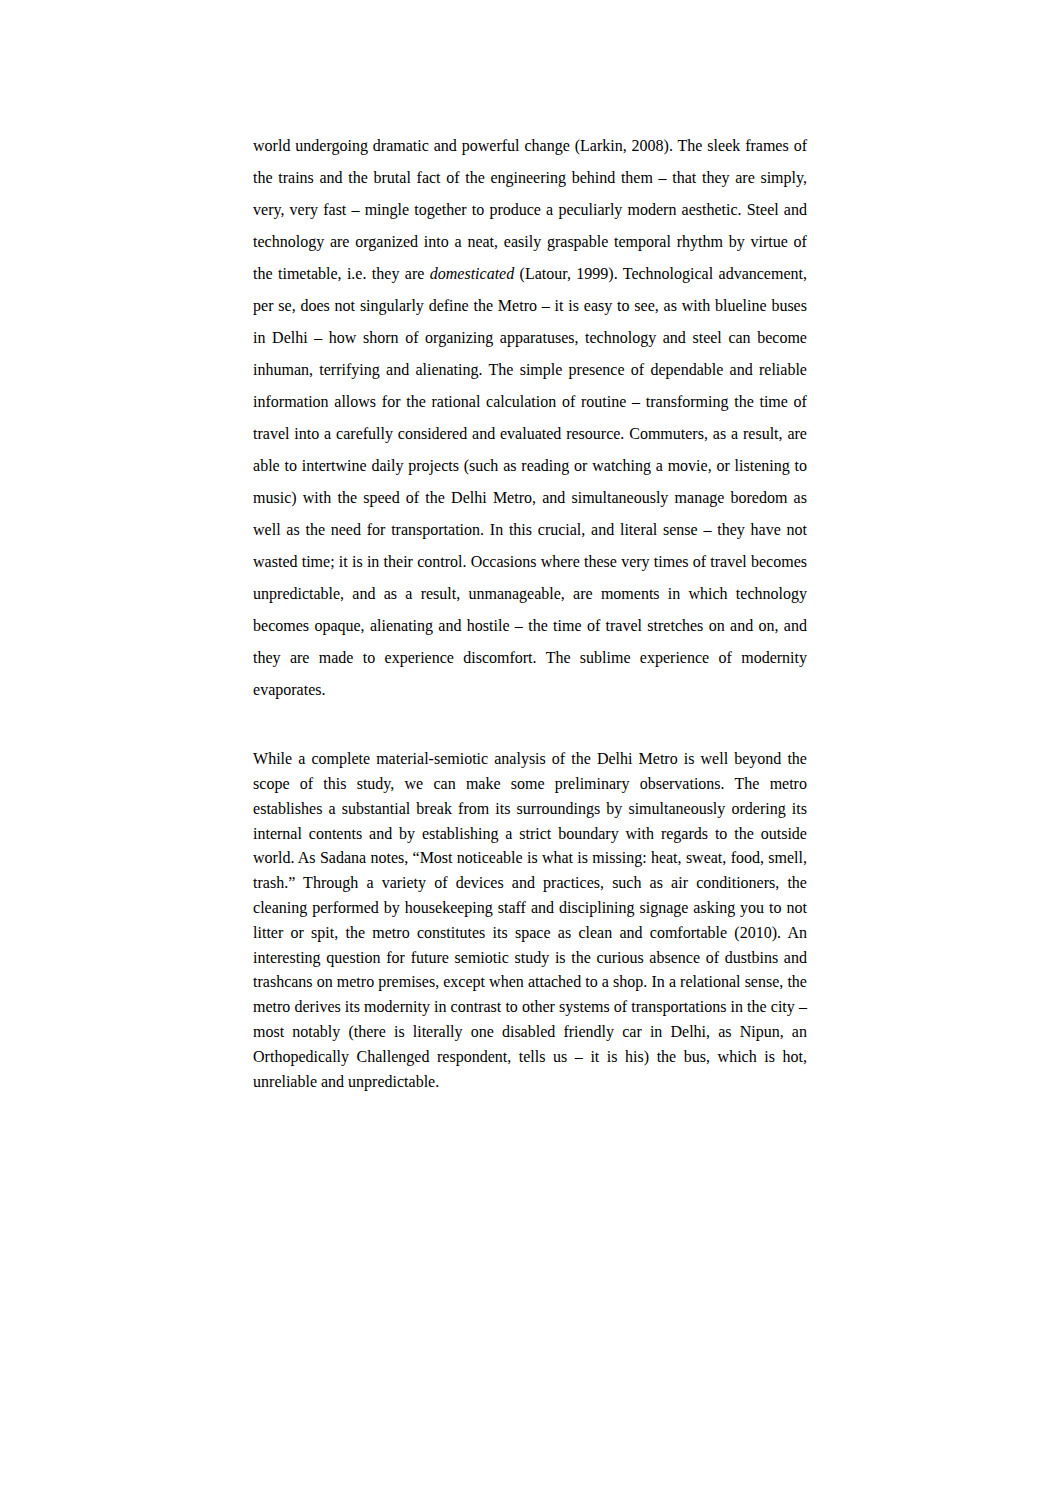world undergoing dramatic and powerful change (Larkin, 2008). The sleek frames of the trains and the brutal fact of the engineering behind them – that they are simply, very, very fast – mingle together to produce a peculiarly modern aesthetic. Steel and technology are organized into a neat, easily graspable temporal rhythm by virtue of the timetable, i.e. they are domesticated (Latour, 1999). Technological advancement, per se, does not singularly define the Metro – it is easy to see, as with blueline buses in Delhi – how shorn of organizing apparatuses, technology and steel can become inhuman, terrifying and alienating. The simple presence of dependable and reliable information allows for the rational calculation of routine – transforming the time of travel into a carefully considered and evaluated resource. Commuters, as a result, are able to intertwine daily projects (such as reading or watching a movie, or listening to music) with the speed of the Delhi Metro, and simultaneously manage boredom as well as the need for transportation. In this crucial, and literal sense – they have not wasted time; it is in their control. Occasions where these very times of travel becomes unpredictable, and as a result, unmanageable, are moments in which technology becomes opaque, alienating and hostile – the time of travel stretches on and on, and they are made to experience discomfort. The sublime experience of modernity evaporates.
While a complete material-semiotic analysis of the Delhi Metro is well beyond the scope of this study, we can make some preliminary observations. The metro establishes a substantial break from its surroundings by simultaneously ordering its internal contents and by establishing a strict boundary with regards to the outside world. As Sadana notes, “Most noticeable is what is missing: heat, sweat, food, smell, trash.” Through a variety of devices and practices, such as air conditioners, the cleaning performed by housekeeping staff and disciplining signage asking you to not litter or spit, the metro constitutes its space as clean and comfortable (2010). An interesting question for future semiotic study is the curious absence of dustbins and trashcans on metro premises, except when attached to a shop. In a relational sense, the metro derives its modernity in contrast to other systems of transportations in the city – most notably (there is literally one disabled friendly car in Delhi, as Nipun, an Orthopedically Challenged respondent, tells us – it is his) the bus, which is hot, unreliable and unpredictable.